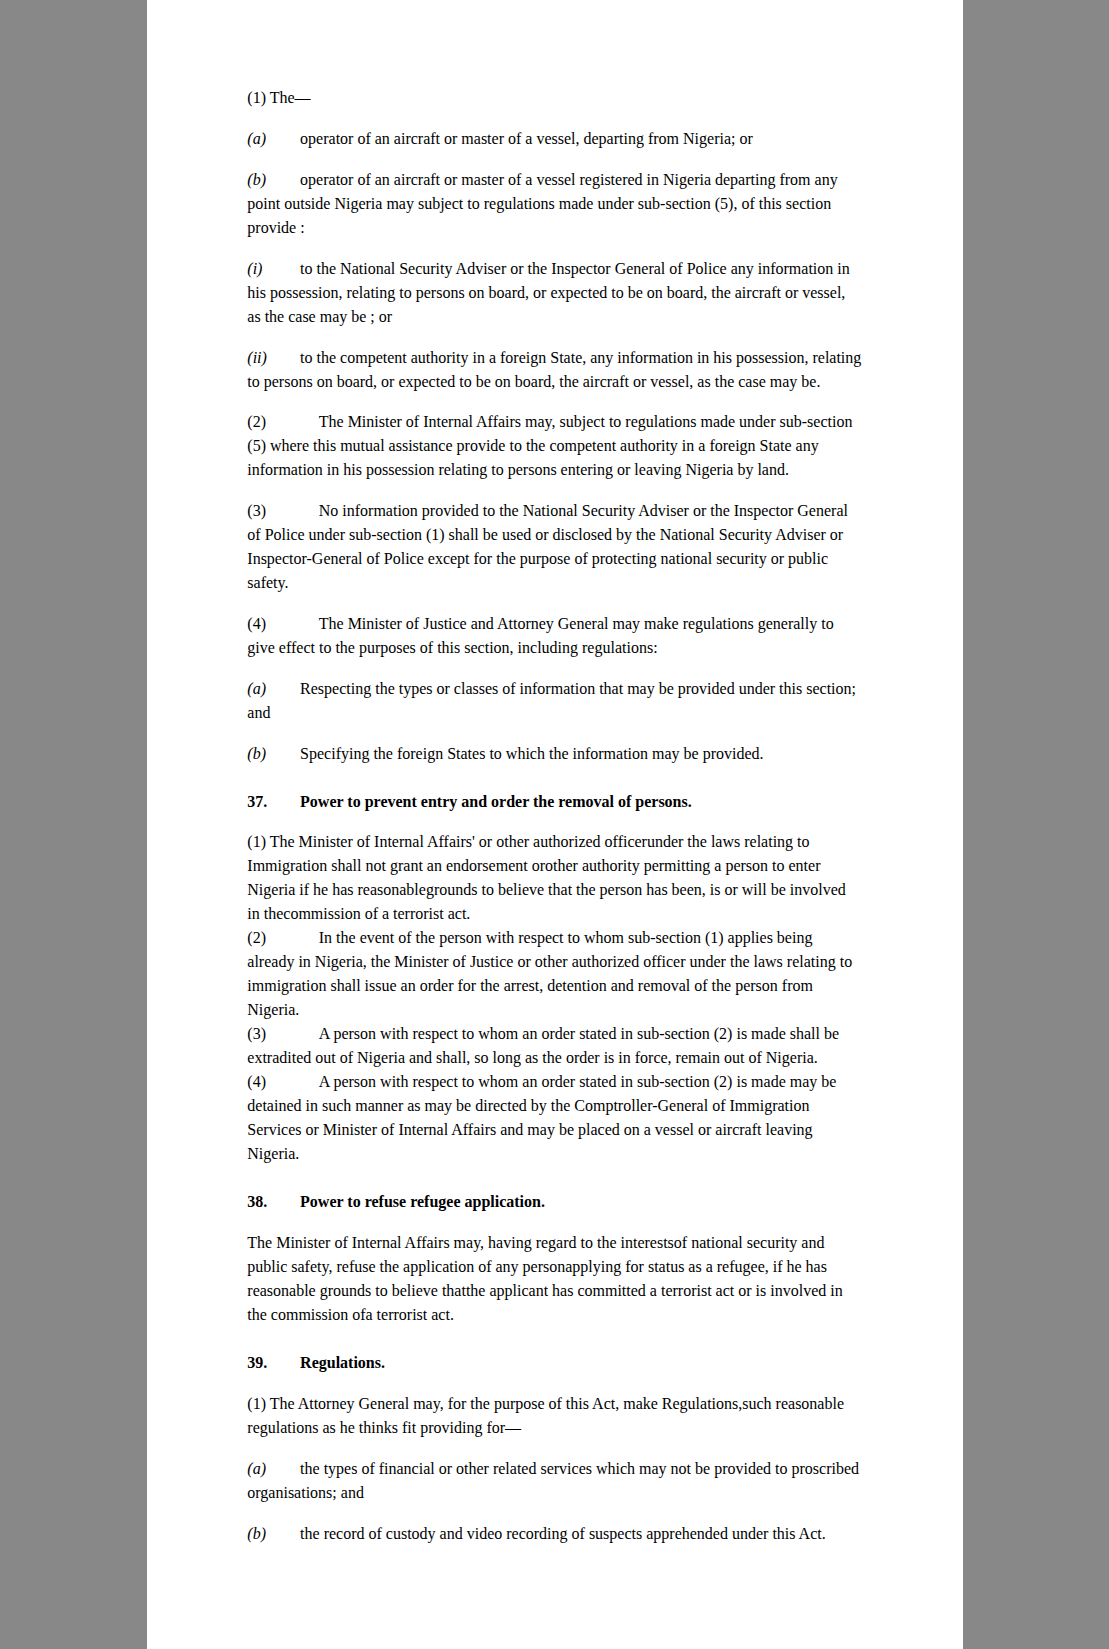(1) The—
(a) operator of an aircraft or master of a vessel, departing from Nigeria; or
(b) operator of an aircraft or master of a vessel registered in Nigeria departing from any point outside Nigeria may subject to regulations made under sub-section (5), of this section provide :
(i) to the National Security Adviser or the Inspector General of Police any information in his possession, relating to persons on board, or expected to be on board, the aircraft or vessel, as the case may be ; or
(ii) to the competent authority in a foreign State, any information in his possession, relating to persons on board, or expected to be on board, the aircraft or vessel, as the case may be.
(2) The Minister of Internal Affairs may, subject to regulations made under sub-section (5) where this mutual assistance provide to the competent authority in a foreign State any information in his possession relating to persons entering or leaving Nigeria by land.
(3) No information provided to the National Security Adviser or the Inspector General of Police under sub-section (1) shall be used or disclosed by the National Security Adviser or Inspector-General of Police except for the purpose of protecting national security or public safety.
(4) The Minister of Justice and Attorney General may make regulations generally to give effect to the purposes of this section, including regulations:
(a) Respecting the types or classes of information that may be provided under this section; and
(b) Specifying the foreign States to which the information may be provided.
37. Power to prevent entry and order the removal of persons.
(1) The Minister of Internal Affairs' or other authorized officerunder the laws relating to Immigration shall not grant an endorsement orother authority permitting a person to enter Nigeria if he has reasonablegrounds to believe that the person has been, is or will be involved in thecommission of a terrorist act.
(2) In the event of the person with respect to whom sub-section (1) applies being already in Nigeria, the Minister of Justice or other authorized officer under the laws relating to immigration shall issue an order for the arrest, detention and removal of the person from Nigeria.
(3) A person with respect to whom an order stated in sub-section (2) is made shall be extradited out of Nigeria and shall, so long as the order is in force, remain out of Nigeria.
(4) A person with respect to whom an order stated in sub-section (2) is made may be detained in such manner as may be directed by the Comptroller-General of Immigration Services or Minister of Internal Affairs and may be placed on a vessel or aircraft leaving Nigeria.
38. Power to refuse refugee application.
The Minister of Internal Affairs may, having regard to the interestsof national security and public safety, refuse the application of any personapplying for status as a refugee, if he has reasonable grounds to believe thatthe applicant has committed a terrorist act or is involved in the commission ofa terrorist act.
39. Regulations.
(1) The Attorney General may, for the purpose of this Act, make Regulations,such reasonable regulations as he thinks fit providing for—
(a) the types of financial or other related services which may not be provided to proscribed organisations; and
(b) the record of custody and video recording of suspects apprehended under this Act.